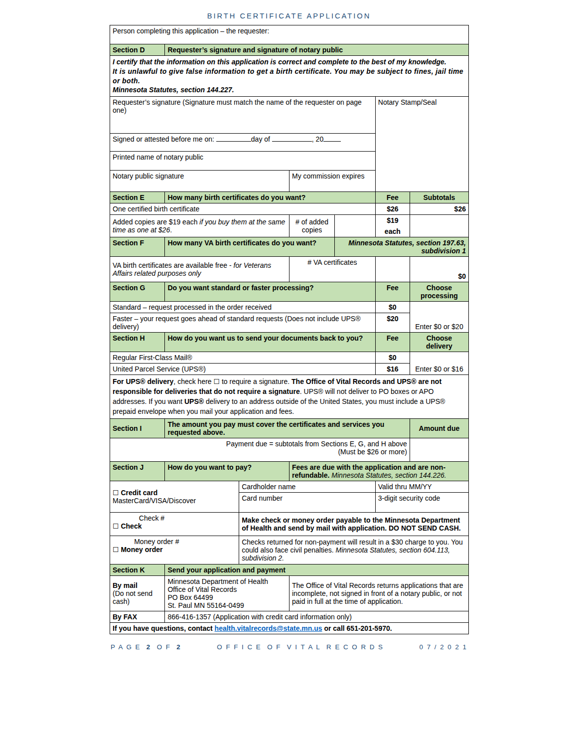BIRTH CERTIFICATE APPLICATION
| Person completing this application – the requester: |
| Section D | Requester’s signature and signature of notary public |
| I certify that the information on this application is correct and complete to the best of my knowledge. It is unlawful to give false information to get a birth certificate. You may be subject to fines, jail time or both. Minnesota Statutes, section 144.227. |
| Requester’s signature (Signature must match the name of the requester on page one) | Notary Stamp/Seal |
| Signed or attested before me on: day of , 20 |
| Printed name of notary public |
| Notary public signature | My commission expires |
| Section E | How many birth certificates do you want? | Fee | Subtotals |
| One certified birth certificate | $26 | $26 |
| Added copies are $19 each if you buy them at the same time as one at $26 . | # of added copies | | $19 | |
| each |
| Section F | How many VA birth certificates do you want? | Minnesota Statutes, section 197.63, subdivision 1 |
| VA birth certificates are available free - for Veterans Affairs related purposes only | # VA certificates | | $0 |
| Section G | Do you want standard or faster processing? | Fee | Choose processing |
| Standard – request processed in the order received | $0 | Enter $0 or $20 |
| Faster – your request goes ahead of standard requests (Does not include UPS® delivery) | $20 |
| Section H | How do you want us to send your documents back to you? | Fee | Choose delivery |
| Regular First-Class Mail® | $0 | Enter $0 or $16 |
| United Parcel Service (UPS®) | $16 |
| For UPS® delivery , check here ☐ to require a signature. The Office of Vital Records and UPS® are not responsible for deliveries that do not require a signature . UPS® will not deliver to PO boxes or APO addresses. If you want UPS® delivery to an address outside of the United States, you must include a UPS® prepaid envelope when you mail your application and fees. |
| Section I | The amount you pay must cover the certificates and services you requested above. | Amount due |
| Payment due = subtotals from Sections E, G, and H above (Must be $26 or more) | |
| Section J | How do you want to pay? | Fees are due with the application and are non-refundable. Minnesota Statutes, section 144.226. |
| ☐ Credit card MasterCard/VISA/Discover | Cardholder name | Valid thru MM/YY |
| Card number | 3-digit security code |
| Check # ☐ Check | Make check or money order payable to the Minnesota Department of Health and send by mail with application. DO NOT SEND CASH. |
| Money order # ☐ Money order | Checks returned for non-payment will result in a $30 charge to you. You could also face civil penalties. Minnesota Statutes, section 604.113, subdivision 2. |
| Section K | Send your application and payment |
| By mail (Do not send cash) | Minnesota Department of Health Office of Vital Records PO Box 64499 St. Paul MN 55164-0499 | The Office of Vital Records returns applications that are incomplete, not signed in front of a notary public, or not paid in full at the time of application. |
| By FAX | 866-416-1357 (Application with credit card information only) |
| If you have questions, contact health.vitalrecords@state.mn.us or call 651-201-5970. |
P A G E 2 O F 2 O F F I C E O F V I T A L R E C O R D S 0 7 / 2 0 2 1